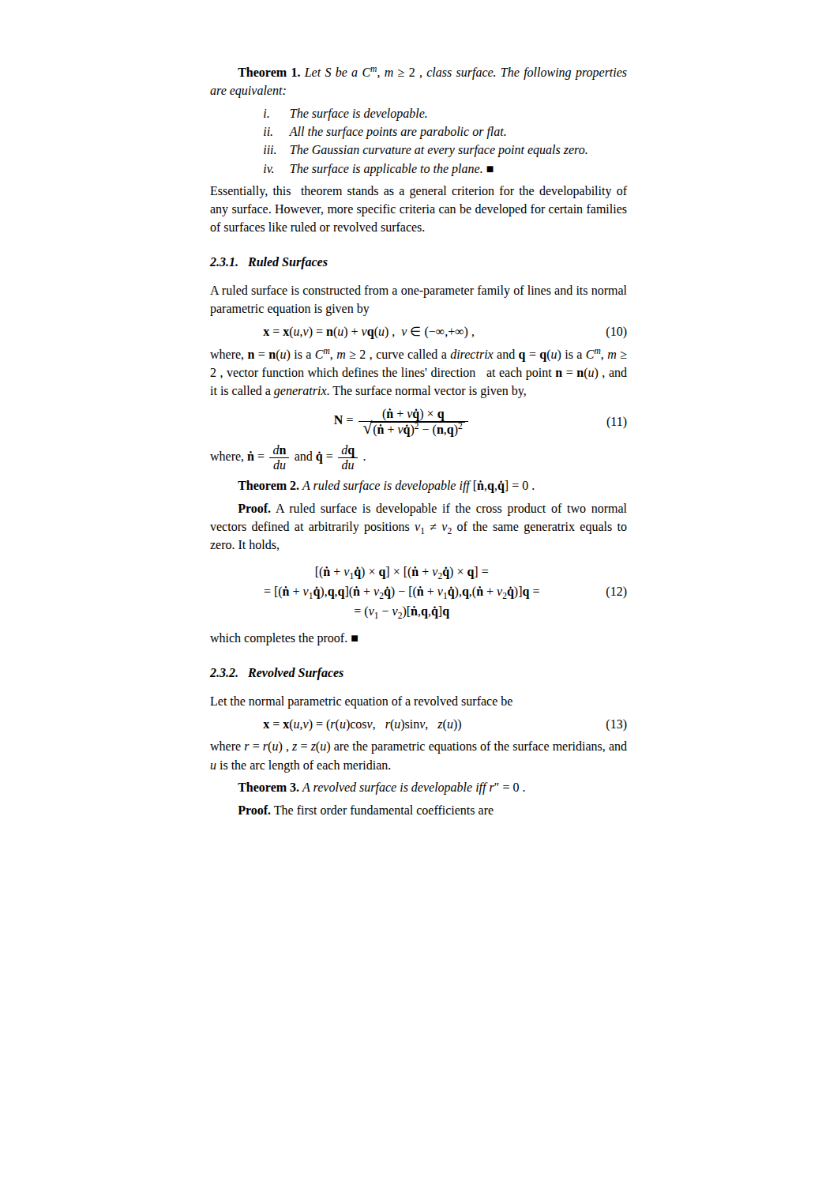Theorem 1. Let S be a Cm, m ≥ 2 , class surface. The following properties are equivalent:
The surface is developable.
All the surface points are parabolic or flat.
The Gaussian curvature at every surface point equals zero.
The surface is applicable to the plane. ■
Essentially, this theorem stands as a general criterion for the developability of any surface. However, more specific criteria can be developed for certain families of surfaces like ruled or revolved surfaces.
2.3.1. Ruled Surfaces
A ruled surface is constructed from a one-parameter family of lines and its normal parametric equation is given by
x = x(u,v) = n(u) + vq(u) , v ∈ (−∞,+∞) ,
(10)
where, n = n(u) is a Cm, m ≥ 2 , curve called a directrix and q = q(u) is a Cm, m ≥ 2 , vector function which defines the lines' direction at each point n = n(u) , and it is called a generatrix. The surface normal vector is given by,
N = (ṅ + vq̇) × q (ṅ + vq̇)2 − (n,q)2
(11)
where, ṅ = dn du and q̇ = dq du .
Theorem 2. A ruled surface is developable iff [ṅ,q,q̇] = 0 .
Proof. A ruled surface is developable if the cross product of two normal vectors defined at arbitrarily positions v1 ≠ v2 of the same generatrix equals to zero. It holds,
[(ṅ + v1q̇) × q] × [(ṅ + v2q̇) × q] =
= [(ṅ + v1q̇),q,q](ṅ + v2q̇) − [(ṅ + v1q̇),q,(ṅ + v2q̇)]q =
= (v1 − v2)[ṅ,q,q̇]q
(12)
which completes the proof. ■
2.3.2. Revolved Surfaces
Let the normal parametric equation of a revolved surface be
x = x(u,v) = (r(u)cosv, r(u)sinv, z(u))
(13)
where r = r(u) , z = z(u) are the parametric equations of the surface meridians, and u is the arc length of each meridian.
Theorem 3. A revolved surface is developable iff r″ = 0 .
Proof. The first order fundamental coefficients are